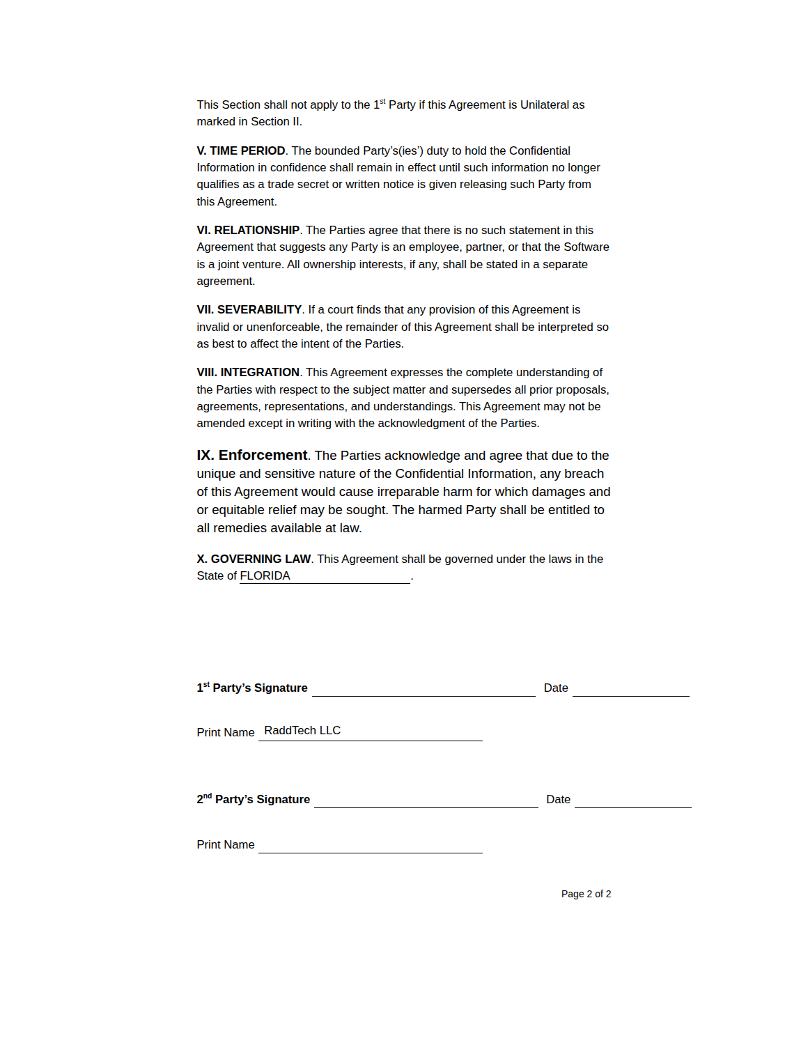This Section shall not apply to the 1st Party if this Agreement is Unilateral as marked in Section II.
V. TIME PERIOD. The bounded Party’s(ies’) duty to hold the Confidential Information in confidence shall remain in effect until such information no longer qualifies as a trade secret or written notice is given releasing such Party from this Agreement.
VI. RELATIONSHIP. The Parties agree that there is no such statement in this Agreement that suggests any Party is an employee, partner, or that the Software is a joint venture. All ownership interests, if any, shall be stated in a separate agreement.
VII. SEVERABILITY. If a court finds that any provision of this Agreement is invalid or unenforceable, the remainder of this Agreement shall be interpreted so as best to affect the intent of the Parties.
VIII. INTEGRATION. This Agreement expresses the complete understanding of the Parties with respect to the subject matter and supersedes all prior proposals, agreements, representations, and understandings. This Agreement may not be amended except in writing with the acknowledgment of the Parties.
IX. Enforcement. The Parties acknowledge and agree that due to the unique and sensitive nature of the Confidential Information, any breach of this Agreement would cause irreparable harm for which damages and or equitable relief may be sought. The harmed Party shall be entitled to all remedies available at law.
X. GOVERNING LAW. This Agreement shall be governed under the laws in the State of FLORIDA.
1st Party’s Signature Date
Print Name RaddTech LLC
2nd Party’s Signature Date
Print Name
Page 2 of 2